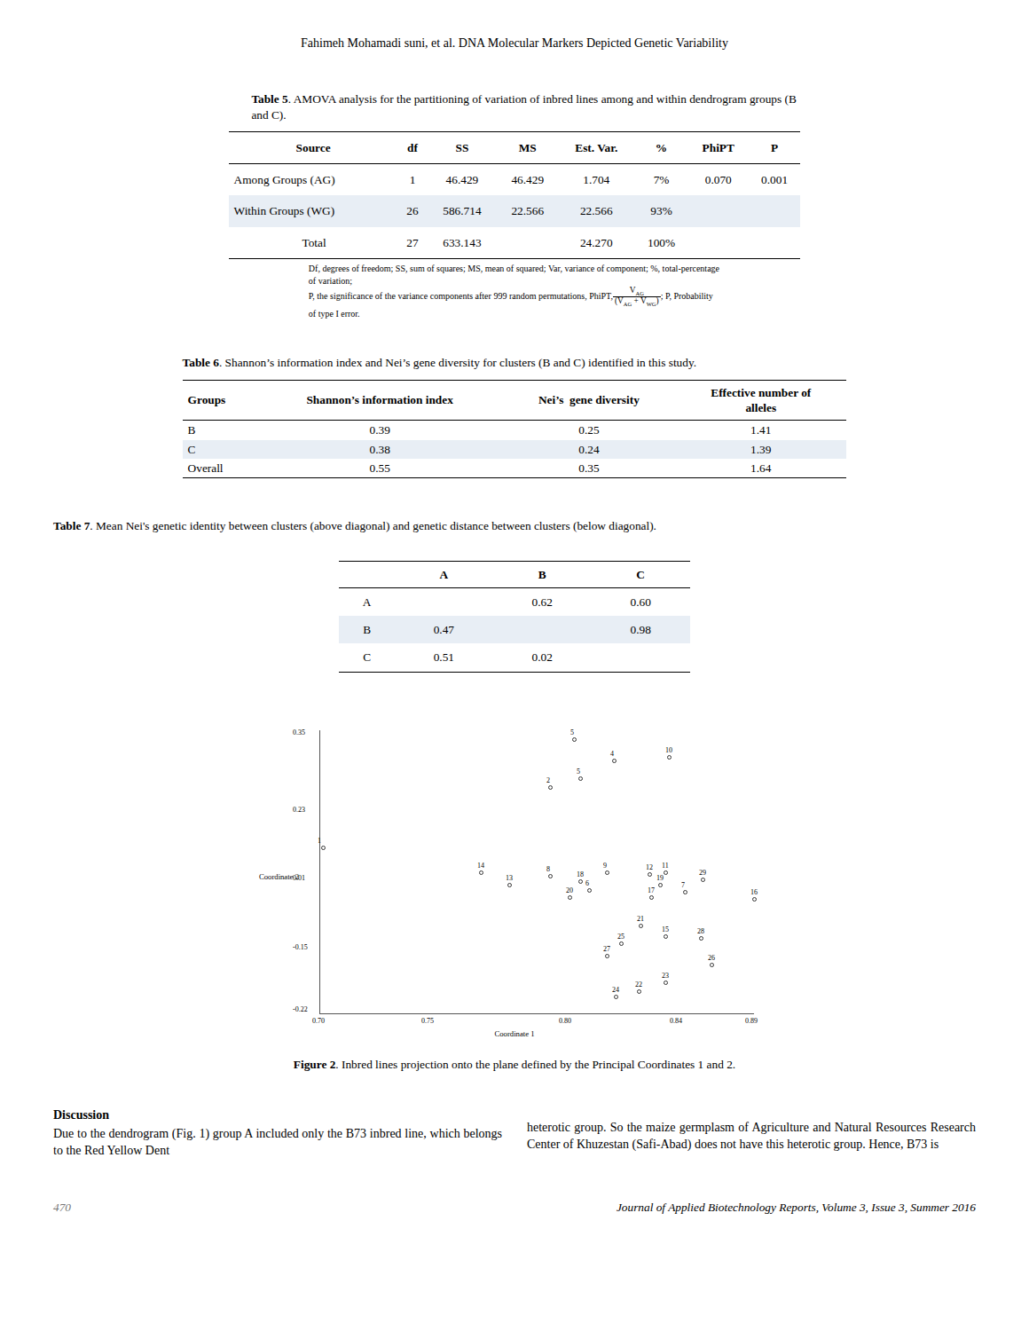Fahimeh Mohamadi suni, et al. DNA Molecular Markers Depicted Genetic Variability
Table 5. AMOVA analysis for the partitioning of variation of inbred lines among and within dendrogram groups (B and C).
| Source | df | SS | MS | Est. Var. | % | PhiPT | P |
| --- | --- | --- | --- | --- | --- | --- | --- |
| Among Groups (AG) | 1 | 46.429 | 46.429 | 1.704 | 7% | 0.070 | 0.001 |
| Within Groups (WG) | 26 | 586.714 | 22.566 | 22.566 | 93% | | |
| Total | 27 | 633.143 | | 24.270 | 100% | | |
Df, degrees of freedom; SS, sum of squares; MS, mean of squared; Var, variance of component; %, total-percentage of variation;
P, the significance of the variance components after 999 random permutations, PhiPT,VAG(VAG + VWG); P, Probability of type I error.
Table 6. Shannon’s information index and Nei’s gene diversity for clusters (B and C) identified in this study.
| Groups | Shannon’s information index | Nei’s gene diversity | Effective number of alleles |
| --- | --- | --- | --- |
| B | 0.39 | 0.25 | 1.41 |
| C | 0.38 | 0.24 | 1.39 |
| Overall | 0.55 | 0.35 | 1.64 |
Table 7. Mean Nei's genetic identity between clusters (above diagonal) and genetic distance between clusters (below diagonal).
| | A | B | C |
| --- | --- | --- | --- |
| A | | 0.62 | 0.60 |
| B | 0.47 | | 0.98 |
| C | 0.51 | 0.02 | |
Coordinate 2
Coordinate 1
0.35
0.23
0.01
-0.15
-0.22
0.70
0.75
0.80
0.84
0.89
5
4
10
5
2
1
14
13
8
18
9
12
11
19
29
20
6
17
7
16
21
15
28
25
27
26
23
22
24
Figure 2. Inbred lines projection onto the plane defined by the Principal Coordinates 1 and 2.
Discussion
Due to the dendrogram (Fig. 1) group A included only the B73 inbred line, which belongs to the Red Yellow Dent
heterotic group. So the maize germplasm of Agriculture and Natural Resources Research Center of Khuzestan (Safi-Abad) does not have this heterotic group. Hence, B73 is
470
Journal of Applied Biotechnology Reports, Volume 3, Issue 3, Summer 2016